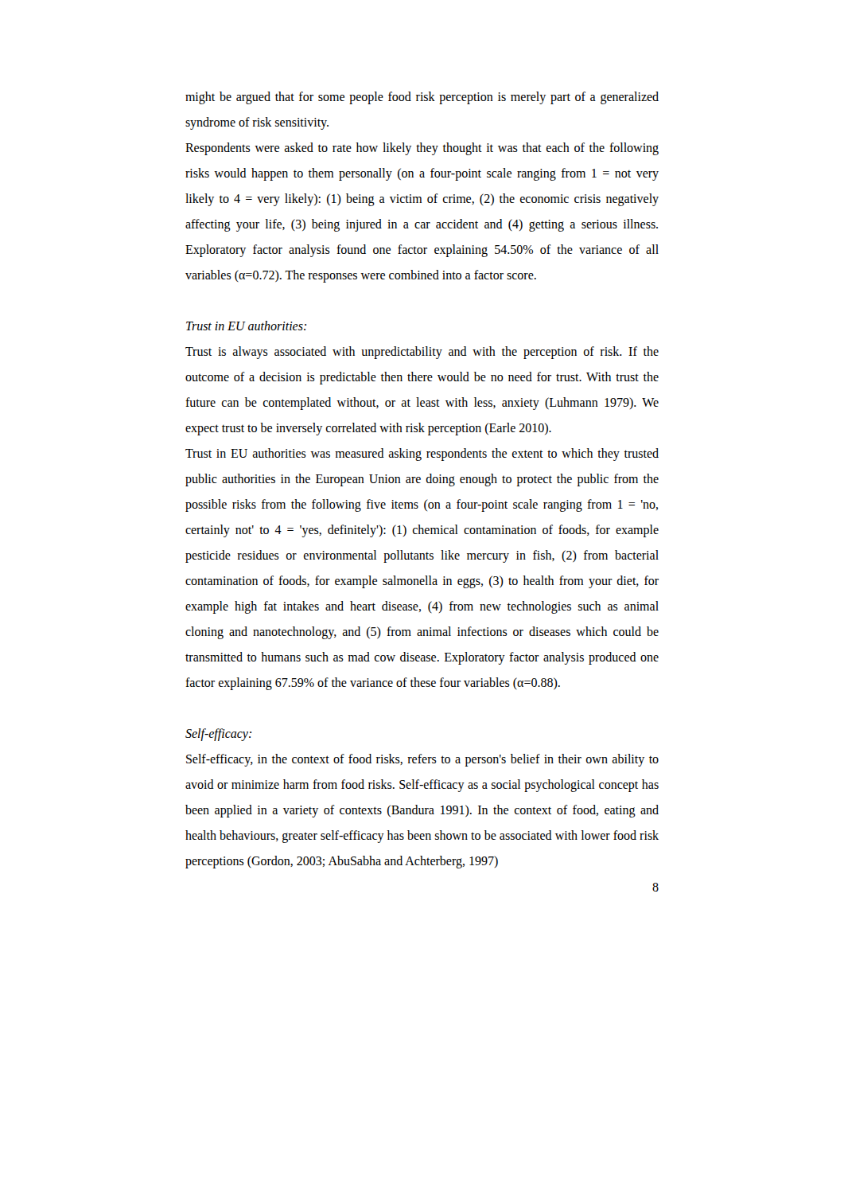might be argued that for some people food risk perception is merely part of a generalized syndrome of risk sensitivity.
Respondents were asked to rate how likely they thought it was that each of the following risks would happen to them personally (on a four-point scale ranging from 1 = not very likely to 4 = very likely): (1) being a victim of crime, (2) the economic crisis negatively affecting your life, (3) being injured in a car accident and (4) getting a serious illness. Exploratory factor analysis found one factor explaining 54.50% of the variance of all variables (α=0.72). The responses were combined into a factor score.
Trust in EU authorities:
Trust is always associated with unpredictability and with the perception of risk. If the outcome of a decision is predictable then there would be no need for trust. With trust the future can be contemplated without, or at least with less, anxiety (Luhmann 1979). We expect trust to be inversely correlated with risk perception (Earle 2010).
Trust in EU authorities was measured asking respondents the extent to which they trusted public authorities in the European Union are doing enough to protect the public from the possible risks from the following five items (on a four-point scale ranging from 1 = 'no, certainly not' to 4 = 'yes, definitely'): (1) chemical contamination of foods, for example pesticide residues or environmental pollutants like mercury in fish, (2) from bacterial contamination of foods, for example salmonella in eggs, (3) to health from your diet, for example high fat intakes and heart disease, (4) from new technologies such as animal cloning and nanotechnology, and (5) from animal infections or diseases which could be transmitted to humans such as mad cow disease. Exploratory factor analysis produced one factor explaining 67.59% of the variance of these four variables (α=0.88).
Self-efficacy:
Self-efficacy, in the context of food risks, refers to a person's belief in their own ability to avoid or minimize harm from food risks. Self-efficacy as a social psychological concept has been applied in a variety of contexts (Bandura 1991). In the context of food, eating and health behaviours, greater self-efficacy has been shown to be associated with lower food risk perceptions (Gordon, 2003; AbuSabha and Achterberg, 1997)
8